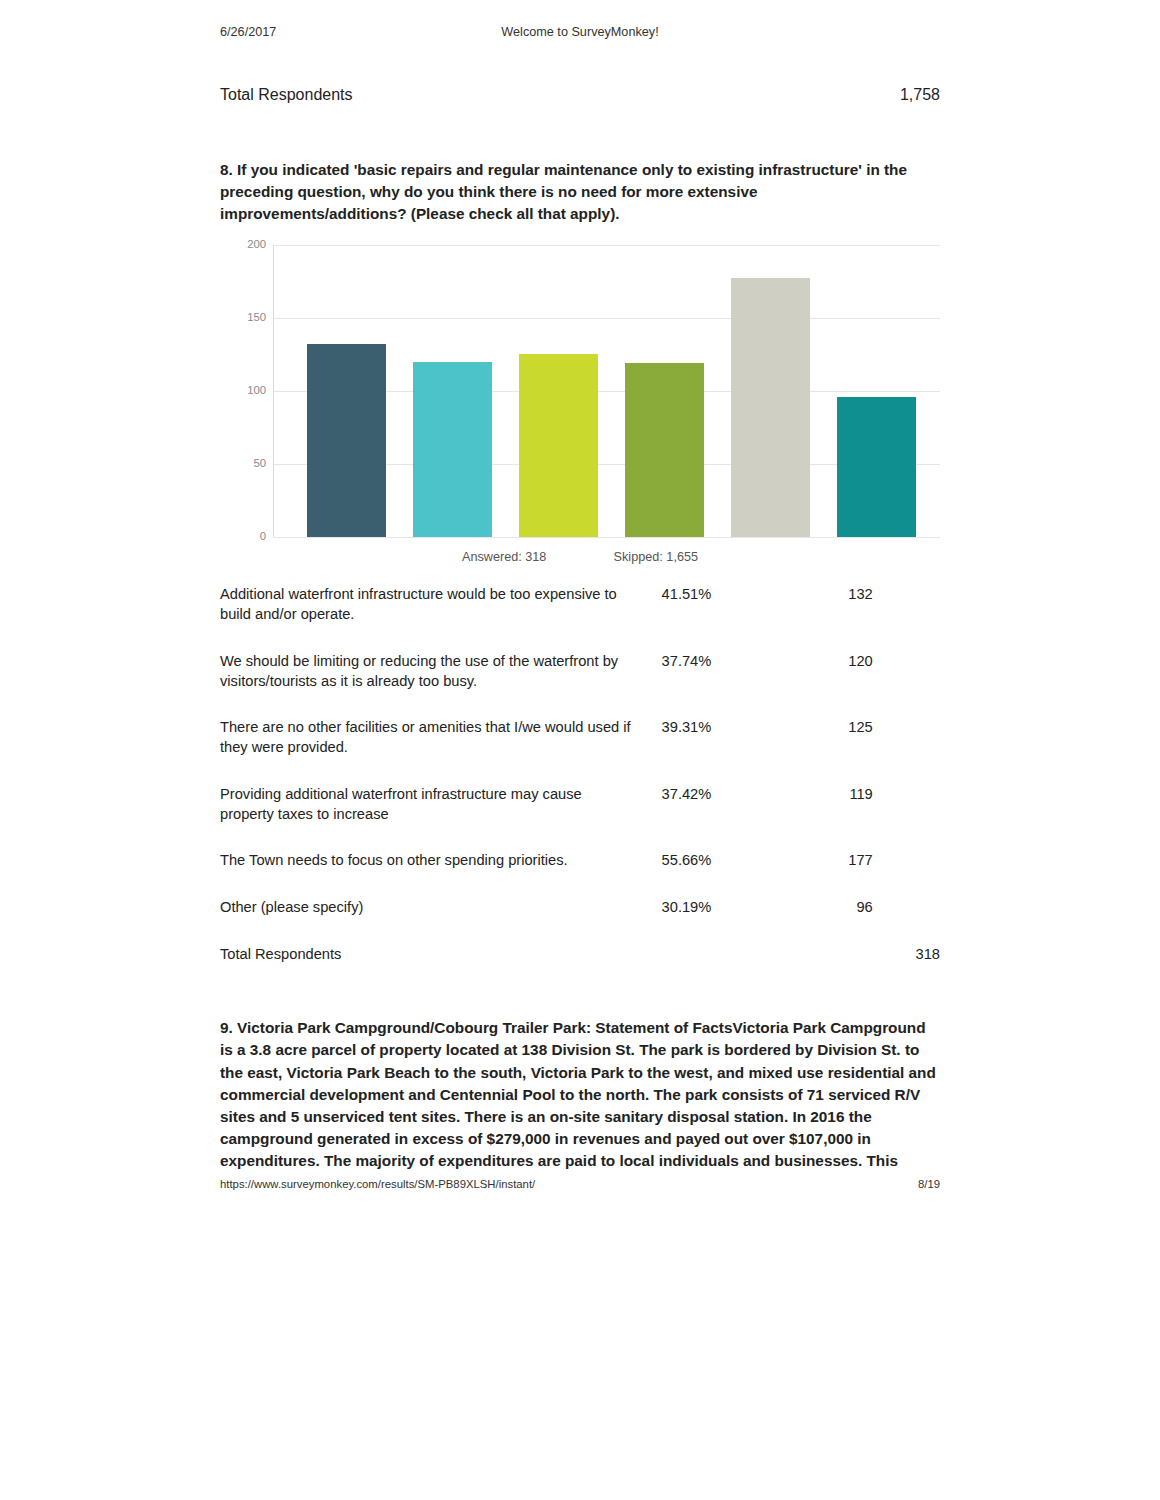6/26/2017
Welcome to SurveyMonkey!
Total Respondents
1,758
8. If you indicated 'basic repairs and regular maintenance only to existing infrastructure' in the preceding question, why do you think there is no need for more extensive improvements/additions? (Please check all that apply).
200
150
100
50
0
Answered: 318 Skipped: 1,655
Additional waterfront infrastructure would be too expensive to build and/or operate.
41.51%
132
We should be limiting or reducing the use of the waterfront by visitors/tourists as it is already too busy.
37.74%
120
There are no other facilities or amenities that I/we would used if they were provided.
39.31%
125
Providing additional waterfront infrastructure may cause property taxes to increase
37.42%
119
The Town needs to focus on other spending priorities.
55.66%
177
Other (please specify)
30.19%
96
Total Respondents
318
9. Victoria Park Campground/Cobourg Trailer Park: Statement of FactsVictoria Park Campground is a 3.8 acre parcel of property located at 138 Division St. The park is bordered by Division St. to the east, Victoria Park Beach to the south, Victoria Park to the west, and mixed use residential and commercial development and Centennial Pool to the north. The park consists of 71 serviced R/V sites and 5 unserviced tent sites. There is an on-site sanitary disposal station. In 2016 the campground generated in excess of $279,000 in revenues and payed out over $107,000 in expenditures. The majority of expenditures are paid to local individuals and businesses. This
https://www.surveymonkey.com/results/SM-PB89XLSH/instant/
8/19